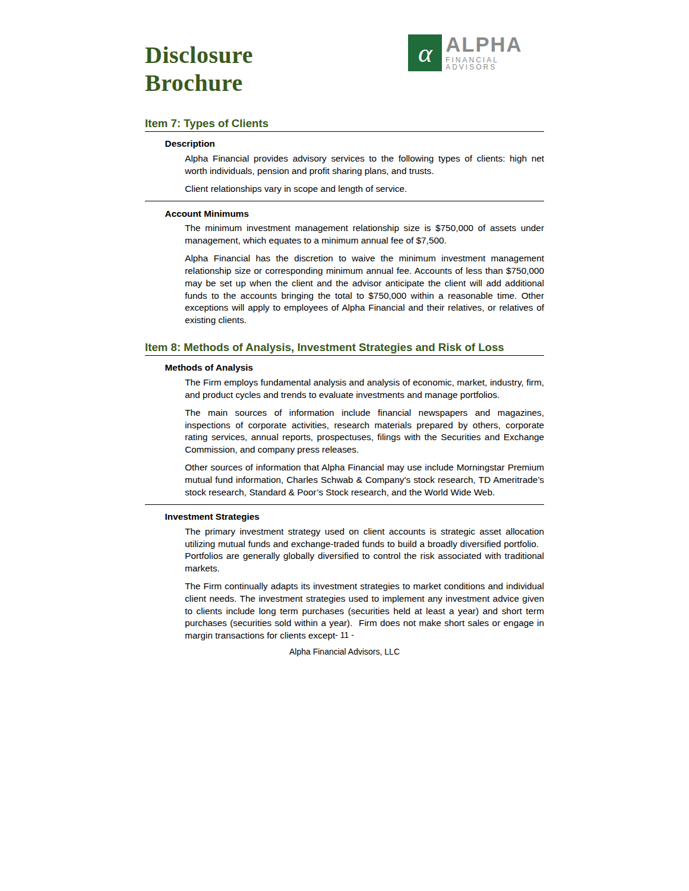Disclosure Brochure
α
ALPHA
FINANCIAL ADVISORS
Item 7: Types of Clients
Description
Alpha Financial provides advisory services to the following types of clients: high net worth individuals, pension and profit sharing plans, and trusts.
Client relationships vary in scope and length of service.
Account Minimums
The minimum investment management relationship size is $750,000 of assets under management, which equates to a minimum annual fee of $7,500.
Alpha Financial has the discretion to waive the minimum investment management relationship size or corresponding minimum annual fee. Accounts of less than $750,000 may be set up when the client and the advisor anticipate the client will add additional funds to the accounts bringing the total to $750,000 within a reasonable time. Other exceptions will apply to employees of Alpha Financial and their relatives, or relatives of existing clients.
Item 8: Methods of Analysis, Investment Strategies and Risk of Loss
Methods of Analysis
The Firm employs fundamental analysis and analysis of economic, market, industry, firm, and product cycles and trends to evaluate investments and manage portfolios.
The main sources of information include financial newspapers and magazines, inspections of corporate activities, research materials prepared by others, corporate rating services, annual reports, prospectuses, filings with the Securities and Exchange Commission, and company press releases.
Other sources of information that Alpha Financial may use include Morningstar Premium mutual fund information, Charles Schwab & Company's stock research, TD Ameritrade’s stock research, Standard & Poor’s Stock research, and the World Wide Web.
Investment Strategies
The primary investment strategy used on client accounts is strategic asset allocation utilizing mutual funds and exchange-traded funds to build a broadly diversified portfolio. Portfolios are generally globally diversified to control the risk associated with traditional markets.
The Firm continually adapts its investment strategies to market conditions and individual client needs. The investment strategies used to implement any investment advice given to clients include long term purchases (securities held at least a year) and short term purchases (securities sold within a year). Firm does not make short sales or engage in margin transactions for clients except
- 11 -
Alpha Financial Advisors, LLC